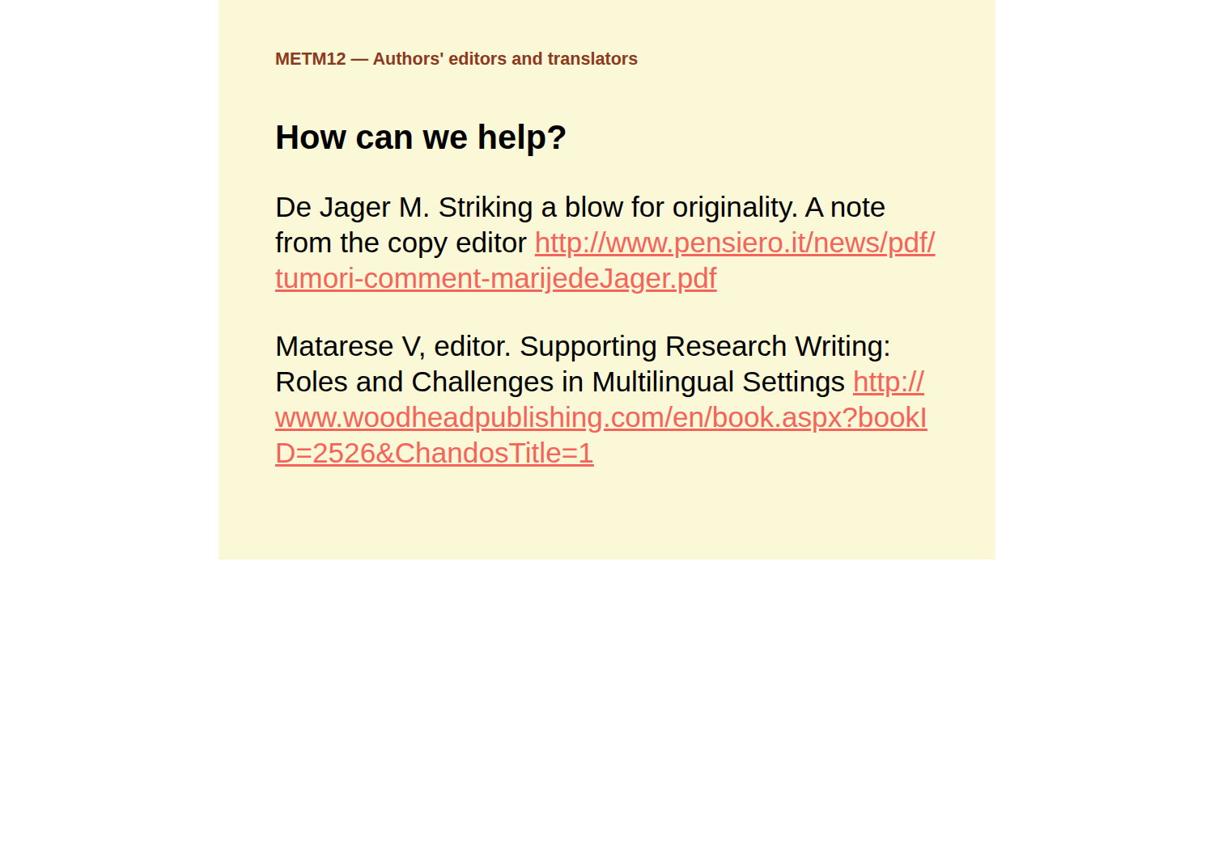METM12 — Authors' editors and translators
How can we help?
De Jager M. Striking a blow for originality. A note from the copy editor http://www.pensiero.it/news/pdf/tumori-comment-marijedeJager.pdf
Matarese V, editor. Supporting Research Writing: Roles and Challenges in Multilingual Settings http://www.woodheadpublishing.com/en/book.aspx?bookID=2526&ChandosTitle=1